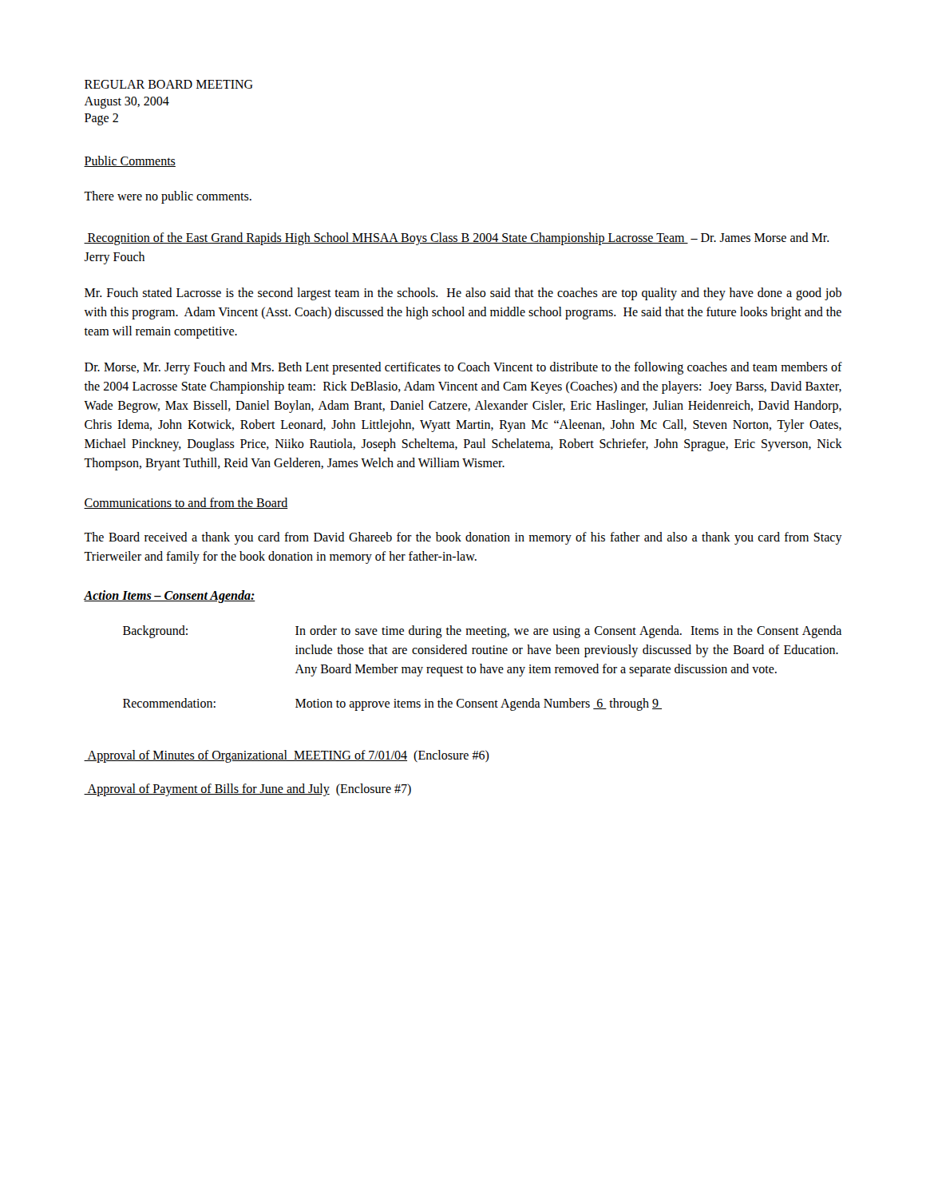REGULAR BOARD MEETING
August 30, 2004
Page 2
Public Comments
There were no public comments.
Recognition of the East Grand Rapids High School MHSAA Boys Class B 2004 State Championship Lacrosse Team – Dr. James Morse and Mr. Jerry Fouch
Mr. Fouch stated Lacrosse is the second largest team in the schools. He also said that the coaches are top quality and they have done a good job with this program. Adam Vincent (Asst. Coach) discussed the high school and middle school programs. He said that the future looks bright and the team will remain competitive.
Dr. Morse, Mr. Jerry Fouch and Mrs. Beth Lent presented certificates to Coach Vincent to distribute to the following coaches and team members of the 2004 Lacrosse State Championship team: Rick DeBlasio, Adam Vincent and Cam Keyes (Coaches) and the players: Joey Barss, David Baxter, Wade Begrow, Max Bissell, Daniel Boylan, Adam Brant, Daniel Catzere, Alexander Cisler, Eric Haslinger, Julian Heidenreich, David Handorp, Chris Idema, John Kotwick, Robert Leonard, John Littlejohn, Wyatt Martin, Ryan Mc “Aleenan, John Mc Call, Steven Norton, Tyler Oates, Michael Pinckney, Douglass Price, Niiko Rautiola, Joseph Scheltema, Paul Schelatema, Robert Schriefer, John Sprague, Eric Syverson, Nick Thompson, Bryant Tuthill, Reid Van Gelderen, James Welch and William Wismer.
Communications to and from the Board
The Board received a thank you card from David Ghareeb for the book donation in memory of his father and also a thank you card from Stacy Trierweiler and family for the book donation in memory of her father-in-law.
Action Items – Consent Agenda:
| Background: | In order to save time during the meeting, we are using a Consent Agenda. Items in the Consent Agenda include those that are considered routine or have been previously discussed by the Board of Education. Any Board Member may request to have any item removed for a separate discussion and vote. |
| Recommendation: | Motion to approve items in the Consent Agenda Numbers 6 through 9 |
Approval of Minutes of Organizational MEETING of 7/01/04 (Enclosure #6)
Approval of Payment of Bills for June and July (Enclosure #7)